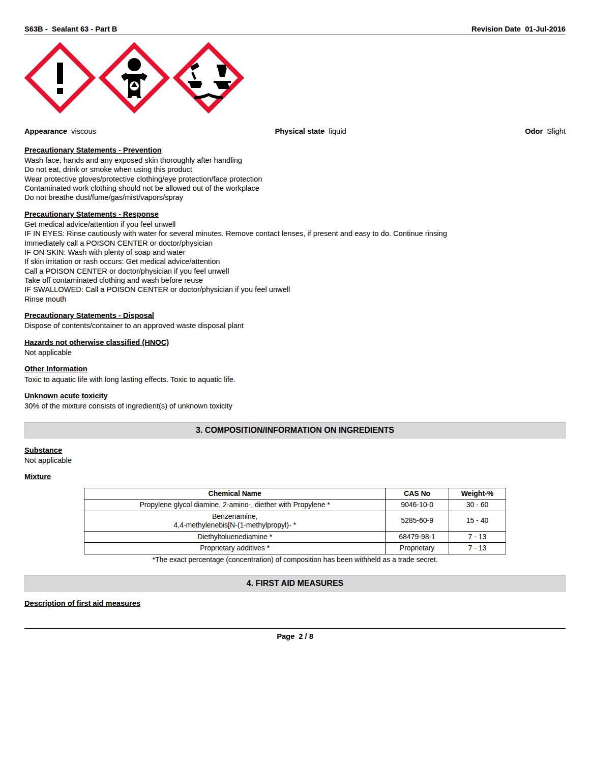S63B - Sealant 63 - Part B
Revision Date 01-Jul-2016
Appearance viscous
Physical state liquid
Odor Slight
Precautionary Statements - Prevention
Wash face, hands and any exposed skin thoroughly after handling
Do not eat, drink or smoke when using this product
Wear protective gloves/protective clothing/eye protection/face protection
Contaminated work clothing should not be allowed out of the workplace
Do not breathe dust/fume/gas/mist/vapors/spray
Precautionary Statements - Response
Get medical advice/attention if you feel unwell
IF IN EYES: Rinse cautiously with water for several minutes. Remove contact lenses, if present and easy to do. Continue rinsing
Immediately call a POISON CENTER or doctor/physician
IF ON SKIN: Wash with plenty of soap and water
If skin irritation or rash occurs: Get medical advice/attention
Call a POISON CENTER or doctor/physician if you feel unwell
Take off contaminated clothing and wash before reuse
IF SWALLOWED: Call a POISON CENTER or doctor/physician if you feel unwell
Rinse mouth
Precautionary Statements - Disposal
Dispose of contents/container to an approved waste disposal plant
Hazards not otherwise classified (HNOC)
Not applicable
Other Information
Toxic to aquatic life with long lasting effects. Toxic to aquatic life.
Unknown acute toxicity
30% of the mixture consists of ingredient(s) of unknown toxicity
3. COMPOSITION/INFORMATION ON INGREDIENTS
Substance
Not applicable
Mixture
| Chemical Name | CAS No | Weight-% |
| --- | --- | --- |
| Propylene glycol diamine, 2-amino-, diether with Propylene * | 9046-10-0 | 30 - 60 |
| Benzenamine, 4,4-methylenebis[N-(1-methylpropyl)- * | 5285-60-9 | 15 - 40 |
| Diethyltoluenediamine * | 68479-98-1 | 7 - 13 |
| Proprietary additives * | Proprietary | 7 - 13 |
*The exact percentage (concentration) of composition has been withheld as a trade secret.
4. FIRST AID MEASURES
Description of first aid measures
Page 2 / 8